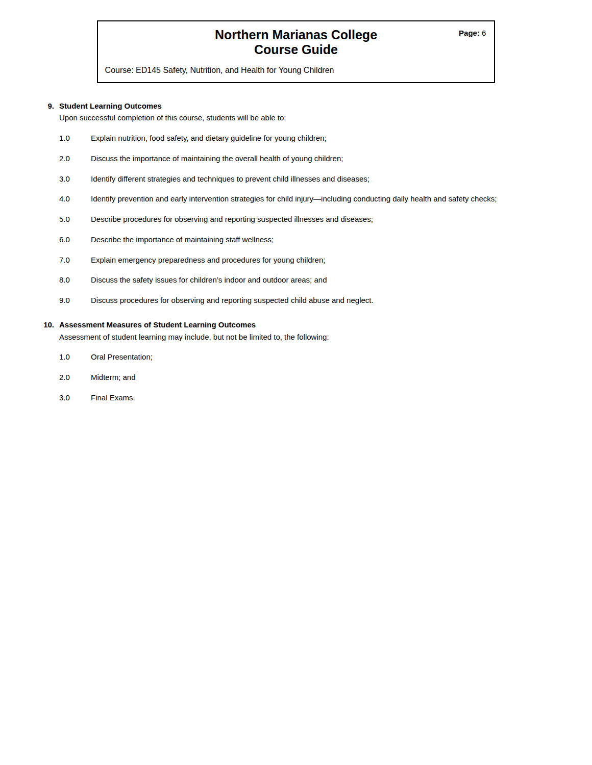Page: 6
Northern Marianas College
Course Guide
Course: ED145 Safety, Nutrition, and Health for Young Children
9.
Student Learning Outcomes
Upon successful completion of this course, students will be able to:
1.0
Explain nutrition, food safety, and dietary guideline for young children;
2.0
Discuss the importance of maintaining the overall health of young children;
3.0
Identify different strategies and techniques to prevent child illnesses and diseases;
4.0
Identify prevention and early intervention strategies for child injury—including conducting daily health and safety checks;
5.0
Describe procedures for observing and reporting suspected illnesses and diseases;
6.0
Describe the importance of maintaining staff wellness;
7.0
Explain emergency preparedness and procedures for young children;
8.0
Discuss the safety issues for children’s indoor and outdoor areas; and
9.0
Discuss procedures for observing and reporting suspected child abuse and neglect.
10.
Assessment Measures of Student Learning Outcomes
Assessment of student learning may include, but not be limited to, the following:
1.0
Oral Presentation;
2.0
Midterm; and
3.0
Final Exams.